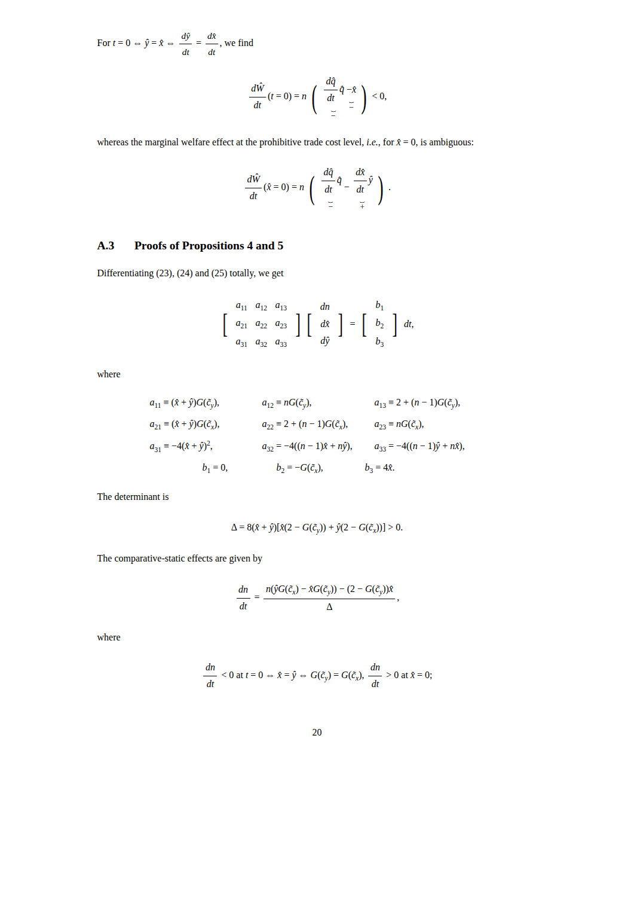For t = 0 ⇔ ŷ = x̂ ⇔ dŷ dt = dx̂dt, we find
dŴ dt(t = 0) = n ( dq̂dt q̂ ⏟ − −x̂ ⏟ − ) < 0,
whereas the marginal welfare effect at the prohibitive trade cost level, i.e., for x̂ = 0, is ambiguous:
dŴ dt(x̂ = 0) = n ( dq̂dt q̂ ⏟ − − dx̂dt ŷ ⏟ + ) .
A.3 Proofs of Propositions 4 and 5
Differentiating (23), (24) and (25) totally, we get
| [ | / a 11 / a 12 / a 13 / / a 21 / a 22 / a 23 / / a 31 / a 32 / a 33 / | ] | [ | / dn / / dx̂ / / dŷ / | ] | = | [ | / b 1 / / b 2 / / b 3 / | ] | dt , |
where
a11 ≡ (x̂ + ŷ)G(c̃y), a12 ≡ nG(c̃y), a13 ≡ 2 + (n − 1)G(c̃y), a21 ≡ (x̂ + ŷ)G(c̃x), a22 ≡ 2 + (n − 1)G(c̃x), a23 ≡ nG(c̃x), a31 ≡ −4(x̂ + ŷ)2, a32 = −4((n − 1)x̂ + nŷ), a33 = −4((n − 1)ŷ + nx̂), b1 = 0, b2 = −G(c̃x), b3 = 4x̂.
The determinant is
Δ = 8(x̂ + ŷ)[x̂(2 − G(c̃y)) + ŷ(2 − G(c̃x))] > 0.
The comparative-static effects are given by
dn dt = n(ŷG(c̃x) − x̂G(c̃y)) − (2 − G(c̃y))x̂Δ,
where
dn dt < 0 at t = 0 ⇔ x̂ = ŷ ⇔ G(c̃y) = G(c̃x), dn dt > 0 at x̂ = 0;
20